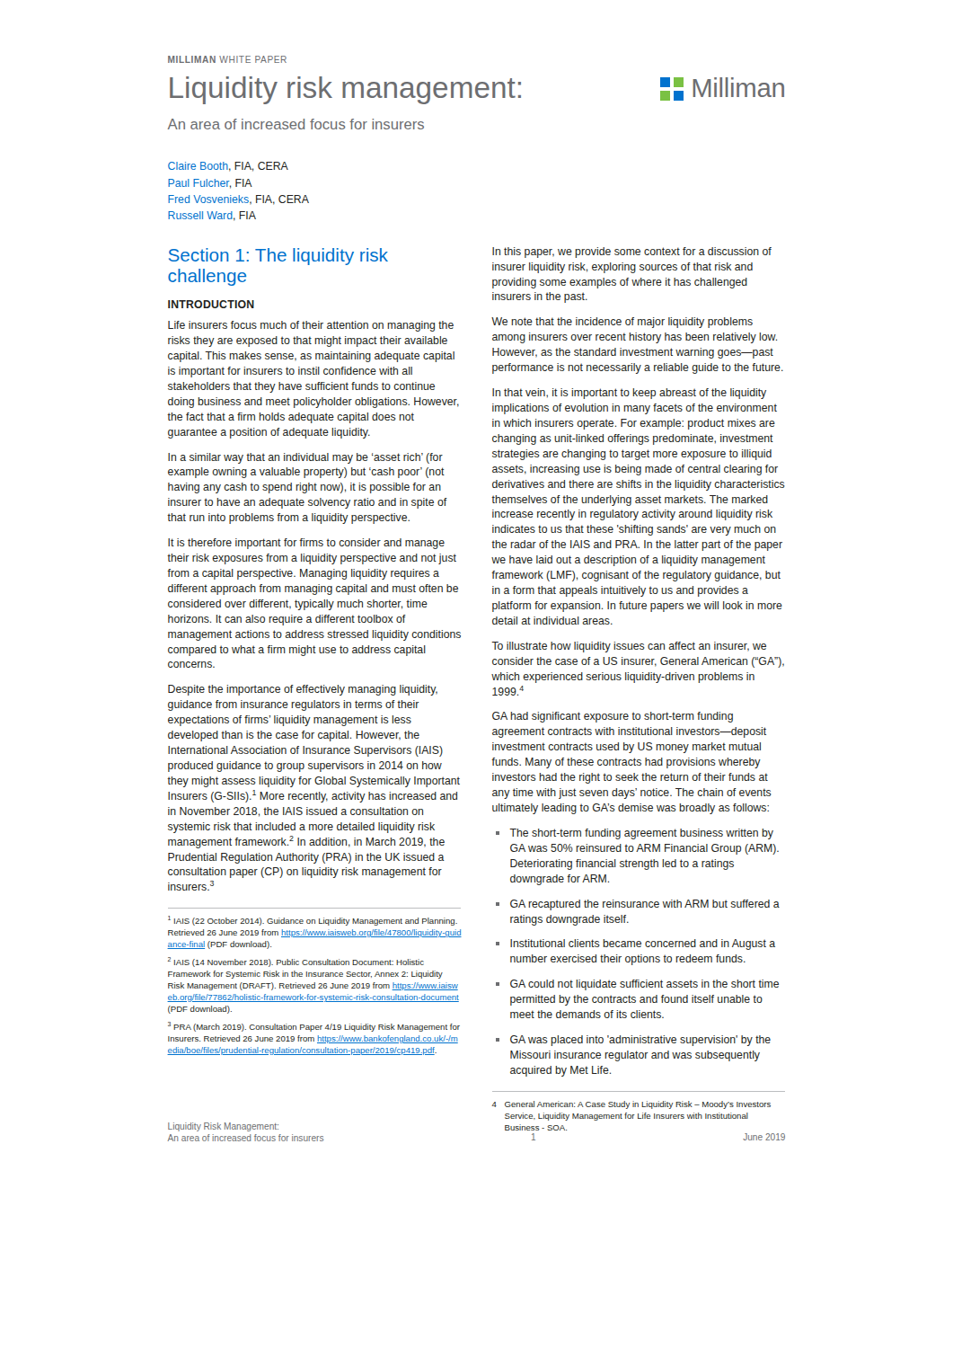MILLIMAN WHITE PAPER
Liquidity risk management:
An area of increased focus for insurers
Claire Booth, FIA, CERA
Paul Fulcher, FIA
Fred Vosvenieks, FIA, CERA
Russell Ward, FIA
Milliman
Section 1: The liquidity risk challenge
Introduction
Life insurers focus much of their attention on managing the risks they are exposed to that might impact their available capital. This makes sense, as maintaining adequate capital is important for insurers to instil confidence with all stakeholders that they have sufficient funds to continue doing business and meet policyholder obligations. However, the fact that a firm holds adequate capital does not guarantee a position of adequate liquidity.
In a similar way that an individual may be ‘asset rich’ (for example owning a valuable property) but ‘cash poor’ (not having any cash to spend right now), it is possible for an insurer to have an adequate solvency ratio and in spite of that run into problems from a liquidity perspective.
It is therefore important for firms to consider and manage their risk exposures from a liquidity perspective and not just from a capital perspective. Managing liquidity requires a different approach from managing capital and must often be considered over different, typically much shorter, time horizons. It can also require a different toolbox of management actions to address stressed liquidity conditions compared to what a firm might use to address capital concerns.
Despite the importance of effectively managing liquidity, guidance from insurance regulators in terms of their expectations of firms’ liquidity management is less developed than is the case for capital. However, the International Association of Insurance Supervisors (IAIS) produced guidance to group supervisors in 2014 on how they might assess liquidity for Global Systemically Important Insurers (G-SIIs).1 More recently, activity has increased and in November 2018, the IAIS issued a consultation on systemic risk that included a more detailed liquidity risk management framework.2 In addition, in March 2019, the Prudential Regulation Authority (PRA) in the UK issued a consultation paper (CP) on liquidity risk management for insurers.3
1 IAIS (22 October 2014). Guidance on Liquidity Management and Planning. Retrieved 26 June 2019 from https://www.iaisweb.org/file/47800/liquidity-guidance-final (PDF download).
2 IAIS (14 November 2018). Public Consultation Document: Holistic Framework for Systemic Risk in the Insurance Sector, Annex 2: Liquidity Risk Management (DRAFT). Retrieved 26 June 2019 from https://www.iaisweb.org/file/77862/holistic-framework-for-systemic-risk-consultation-document (PDF download).
3 PRA (March 2019). Consultation Paper 4/19 Liquidity Risk Management for Insurers. Retrieved 26 June 2019 from https://www.bankofengland.co.uk/-/media/boe/files/prudential-regulation/consultation-paper/2019/cp419.pdf.
In this paper, we provide some context for a discussion of insurer liquidity risk, exploring sources of that risk and providing some examples of where it has challenged insurers in the past.
We note that the incidence of major liquidity problems among insurers over recent history has been relatively low. However, as the standard investment warning goes—past performance is not necessarily a reliable guide to the future.
In that vein, it is important to keep abreast of the liquidity implications of evolution in many facets of the environment in which insurers operate. For example: product mixes are changing as unit-linked offerings predominate, investment strategies are changing to target more exposure to illiquid assets, increasing use is being made of central clearing for derivatives and there are shifts in the liquidity characteristics themselves of the underlying asset markets. The marked increase recently in regulatory activity around liquidity risk indicates to us that these 'shifting sands' are very much on the radar of the IAIS and PRA. In the latter part of the paper we have laid out a description of a liquidity management framework (LMF), cognisant of the regulatory guidance, but in a form that appeals intuitively to us and provides a platform for expansion. In future papers we will look in more detail at individual areas.
To illustrate how liquidity issues can affect an insurer, we consider the case of a US insurer, General American (“GA”), which experienced serious liquidity-driven problems in 1999.4
GA had significant exposure to short-term funding agreement contracts with institutional investors—deposit investment contracts used by US money market mutual funds. Many of these contracts had provisions whereby investors had the right to seek the return of their funds at any time with just seven days’ notice. The chain of events ultimately leading to GA’s demise was broadly as follows:
The short-term funding agreement business written by GA was 50% reinsured to ARM Financial Group (ARM). Deteriorating financial strength led to a ratings downgrade for ARM.
GA recaptured the reinsurance with ARM but suffered a ratings downgrade itself.
Institutional clients became concerned and in August a number exercised their options to redeem funds.
GA could not liquidate sufficient assets in the short time permitted by the contracts and found itself unable to meet the demands of its clients.
GA was placed into 'administrative supervision' by the Missouri insurance regulator and was subsequently acquired by Met Life.
4 General American: A Case Study in Liquidity Risk – Moody’s Investors Service, Liquidity Management for Life Insurers with Institutional Business - SOA.
Liquidity Risk Management:
An area of increased focus for insurers
1
June 2019